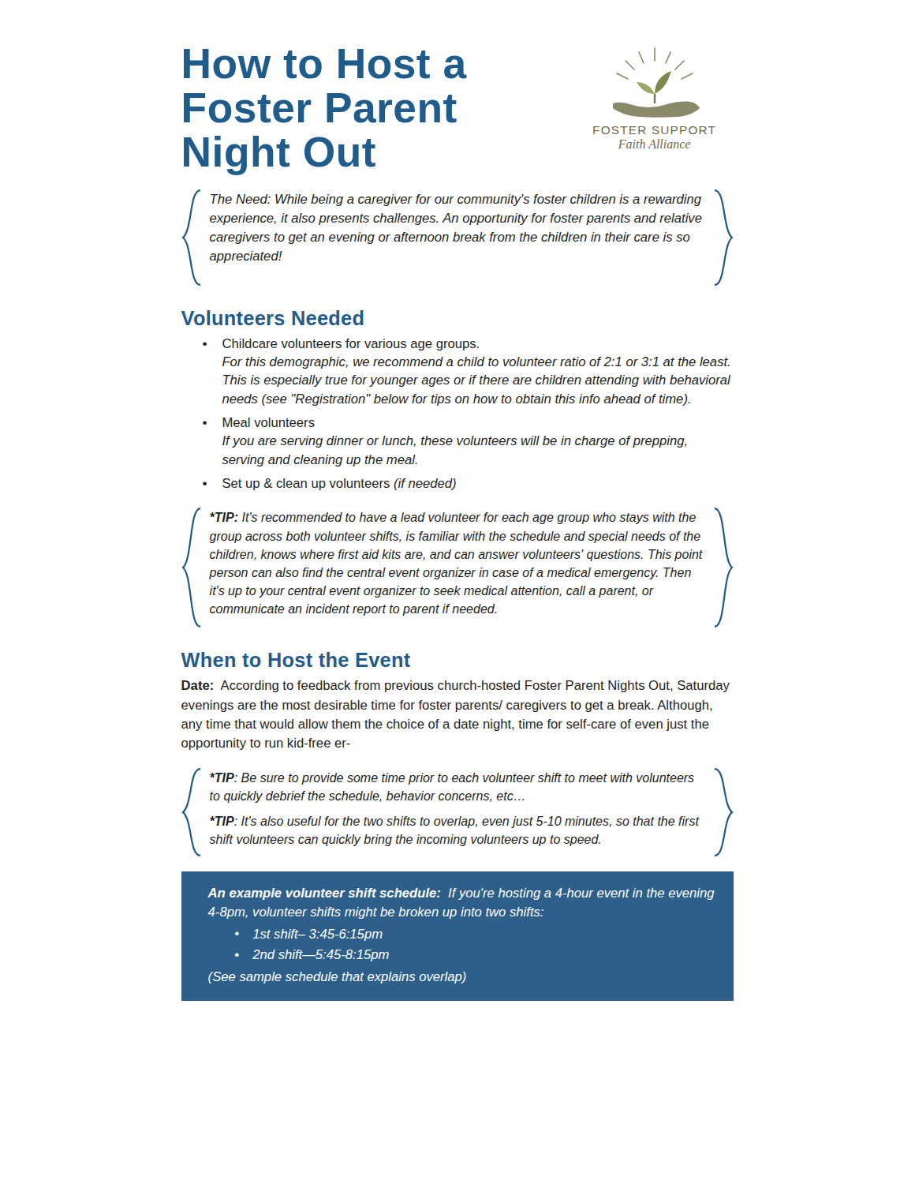How to Host a Foster Parent
Night Out
FOSTER SUPPORT
Faith Alliance
The Need: While being a caregiver for our community's foster children is a rewarding experience, it also presents challenges. An opportunity for foster parents and relative caregivers to get an evening or afternoon break from the children in their care is so appreciated!
Volunteers Needed
Childcare volunteers for various age groups.
For this demographic, we recommend a child to volunteer ratio of 2:1 or 3:1 at the least. This is especially true for younger ages or if there are children attending with behavioral needs (see "Registration" below for tips on how to obtain this info ahead of time).
Meal volunteers
If you are serving dinner or lunch, these volunteers will be in charge of prepping, serving and cleaning up the meal.
Set up & clean up volunteers (if needed)
*TIP: It's recommended to have a lead volunteer for each age group who stays with the group across both volunteer shifts, is familiar with the schedule and special needs of the children, knows where first aid kits are, and can answer volunteers' questions. This point person can also find the central event organizer in case of a medical emergency. Then it's up to your central event organizer to seek medical attention, call a parent, or communicate an incident report to parent if needed.
When to Host the Event
Date: According to feedback from previous church-hosted Foster Parent Nights Out, Saturday evenings are the most desirable time for foster parents/ caregivers to get a break. Although, any time that would allow them the choice of a date night, time for self-care of even just the opportunity to run kid-free er-
*TIP: Be sure to provide some time prior to each volunteer shift to meet with volunteers to quickly debrief the schedule, behavior concerns, etc…
*TIP: It's also useful for the two shifts to overlap, even just 5-10 minutes, so that the first shift volunteers can quickly bring the incoming volunteers up to speed.
An example volunteer shift schedule: If you're hosting a 4-hour event in the evening 4-8pm, volunteer shifts might be broken up into two shifts:
1st shift– 3:45-6:15pm
2nd shift—5:45-8:15pm
(See sample schedule that explains overlap)